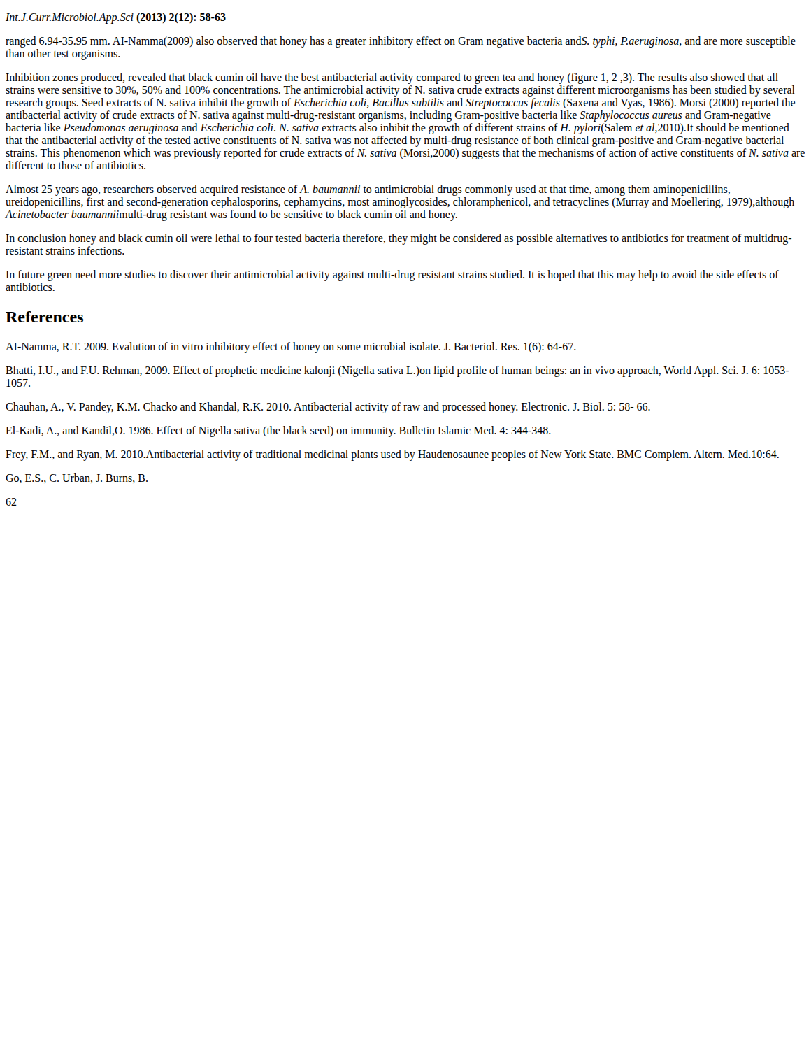Int.J.Curr.Microbiol.App.Sci (2013) 2(12): 58-63
ranged 6.94-35.95 mm. AI-Namma(2009) also observed that honey has a greater inhibitory effect on Gram negative bacteria andS. typhi, P.aeruginosa, and are more susceptible than other test organisms.
Inhibition zones produced, revealed that black cumin oil have the best antibacterial activity compared to green tea and honey (figure 1, 2 ,3). The results also showed that all strains were sensitive to 30%, 50% and 100% concentrations. The antimicrobial activity of N. sativa crude extracts against different microorganisms has been studied by several research groups. Seed extracts of N. sativa inhibit the growth of Escherichia coli, Bacillus subtilis and Streptococcus fecalis (Saxena and Vyas, 1986). Morsi (2000) reported the antibacterial activity of crude extracts of N. sativa against multi-drug-resistant organisms, including Gram-positive bacteria like Staphylococcus aureus and Gram-negative bacteria like Pseudomonas aeruginosa and Escherichia coli. N. sativa extracts also inhibit the growth of different strains of H. pylori(Salem et al,2010).It should be mentioned that the antibacterial activity of the tested active constituents of N. sativa was not affected by multi-drug resistance of both clinical gram-positive and Gram-negative bacterial strains. This phenomenon which was previously reported for crude extracts of N. sativa (Morsi,2000) suggests that the mechanisms of action of active constituents of N. sativa are different to those of antibiotics.
Almost 25 years ago, researchers observed acquired resistance of A. baumannii to antimicrobial drugs commonly used at that time, among them aminopenicillins, ureidopenicillins, first and second-generation cephalosporins, cephamycins, most aminoglycosides, chloramphenicol, and tetracyclines (Murray and Moellering, 1979),although Acinetobacter baumanniimulti-drug resistant was found to be sensitive to black cumin oil and honey.
In conclusion honey and black cumin oil were lethal to four tested bacteria therefore, they might be considered as possible alternatives to antibiotics for treatment of multidrug-resistant strains infections.
In future green need more studies to discover their antimicrobial activity against multi-drug resistant strains studied. It is hoped that this may help to avoid the side effects of antibiotics.
References
AI-Namma, R.T. 2009. Evalution of in vitro inhibitory effect of honey on some microbial isolate. J. Bacteriol. Res. 1(6): 64-67.
Bhatti, I.U., and F.U. Rehman, 2009. Effect of prophetic medicine kalonji (Nigella sativa L.)on lipid profile of human beings: an in vivo approach, World Appl. Sci. J. 6: 1053-1057.
Chauhan, A., V. Pandey, K.M. Chacko and Khandal, R.K. 2010. Antibacterial activity of raw and processed honey. Electronic. J. Biol. 5: 58- 66.
El-Kadi, A., and Kandil,O. 1986. Effect of Nigella sativa (the black seed) on immunity. Bulletin Islamic Med. 4: 344-348.
Frey, F.M., and Ryan, M. 2010.Antibacterial activity of traditional medicinal plants used by Haudenosaunee peoples of New York State. BMC Complem. Altern. Med.10:64.
Go, E.S., C. Urban, J. Burns, B.
62